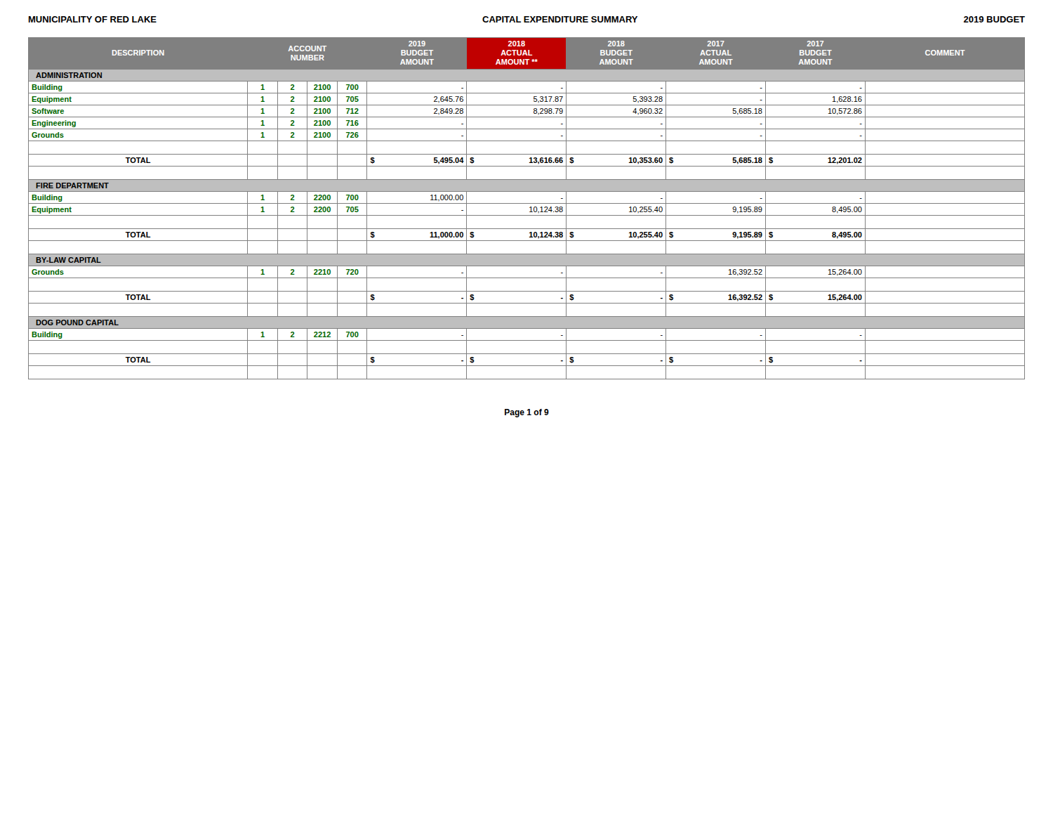MUNICIPALITY OF RED LAKE
CAPITAL EXPENDITURE SUMMARY
2019 BUDGET
| DESCRIPTION | ACCOUNT NUMBER | 2019 BUDGET AMOUNT | 2018 ACTUAL AMOUNT ** | 2018 BUDGET AMOUNT | 2017 ACTUAL AMOUNT | 2017 BUDGET AMOUNT | COMMENT |
| --- | --- | --- | --- | --- | --- | --- | --- |
| ADMINISTRATION |
| Building | 1 | 2 | 2100 | 700 | - | - | - | - | - | |
| Equipment | 1 | 2 | 2100 | 705 | 2,645.76 | 5,317.87 | 5,393.28 | - | 1,628.16 | |
| Software | 1 | 2 | 2100 | 712 | 2,849.28 | 8,298.79 | 4,960.32 | 5,685.18 | 10,572.86 | |
| Engineering | 1 | 2 | 2100 | 716 | - | - | - | - | - | |
| Grounds | 1 | 2 | 2100 | 726 | - | - | - | - | - | |
| TOTAL | | | | | $ 5,495.04 | $ 13,616.66 | $ 10,353.60 | $ 5,685.18 | $ 12,201.02 | |
| FIRE DEPARTMENT |
| Building | 1 | 2 | 2200 | 700 | 11,000.00 | - | - | - | - | |
| Equipment | 1 | 2 | 2200 | 705 | - | 10,124.38 | 10,255.40 | 9,195.89 | 8,495.00 | |
| TOTAL | | | | | $ 11,000.00 | $ 10,124.38 | $ 10,255.40 | $ 9,195.89 | $ 8,495.00 | |
| BY-LAW CAPITAL |
| Grounds | 1 | 2 | 2210 | 720 | - | - | - | 16,392.52 | 15,264.00 | |
| TOTAL | | | | | $ - | $ - | $ - | $ 16,392.52 | $ 15,264.00 | |
| DOG POUND CAPITAL |
| Building | 1 | 2 | 2212 | 700 | - | - | - | - | - | |
| TOTAL | | | | | $ - | $ - | $ - | $ - | $ - | |
Page 1 of 9